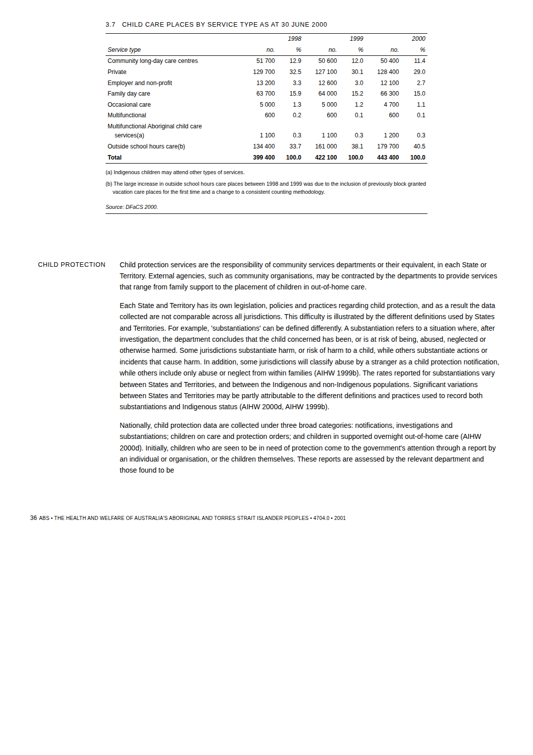3.7 CHILD CARE PLACES BY SERVICE TYPE AS AT 30 JUNE 2000
| | 1998 | 1999 | 2000 |
| --- | --- | --- | --- |
| Service type | no. | % | no. | % | no. | % |
| Community long-day care centres | 51 700 | 12.9 | 50 600 | 12.0 | 50 400 | 11.4 |
| Private | 129 700 | 32.5 | 127 100 | 30.1 | 128 400 | 29.0 |
| Employer and non-profit | 13 200 | 3.3 | 12 600 | 3.0 | 12 100 | 2.7 |
| Family day care | 63 700 | 15.9 | 64 000 | 15.2 | 66 300 | 15.0 |
| Occasional care | 5 000 | 1.3 | 5 000 | 1.2 | 4 700 | 1.1 |
| Multifunctional | 600 | 0.2 | 600 | 0.1 | 600 | 0.1 |
| Multifunctional Aboriginal child care services(a) | 1 100 | 0.3 | 1 100 | 0.3 | 1 200 | 0.3 |
| Outside school hours care(b) | 134 400 | 33.7 | 161 000 | 38.1 | 179 700 | 40.5 |
| Total | 399 400 | 100.0 | 422 100 | 100.0 | 443 400 | 100.0 |
(a) Indigenous children may attend other types of services.
(b) The large increase in outside school hours care places between 1998 and 1999 was due to the inclusion of previously block granted vacation care places for the first time and a change to a consistent counting methodology.
Source: DFaCS 2000.
CHILD PROTECTION
Child protection services are the responsibility of community services departments or their equivalent, in each State or Territory. External agencies, such as community organisations, may be contracted by the departments to provide services that range from family support to the placement of children in out-of-home care.
Each State and Territory has its own legislation, policies and practices regarding child protection, and as a result the data collected are not comparable across all jurisdictions. This difficulty is illustrated by the different definitions used by States and Territories. For example, 'substantiations' can be defined differently. A substantiation refers to a situation where, after investigation, the department concludes that the child concerned has been, or is at risk of being, abused, neglected or otherwise harmed. Some jurisdictions substantiate harm, or risk of harm to a child, while others substantiate actions or incidents that cause harm. In addition, some jurisdictions will classify abuse by a stranger as a child protection notification, while others include only abuse or neglect from within families (AIHW 1999b). The rates reported for substantiations vary between States and Territories, and between the Indigenous and non-Indigenous populations. Significant variations between States and Territories may be partly attributable to the different definitions and practices used to record both substantiations and Indigenous status (AIHW 2000d, AIHW 1999b).
Nationally, child protection data are collected under three broad categories: notifications, investigations and substantiations; children on care and protection orders; and children in supported overnight out-of-home care (AIHW 2000d). Initially, children who are seen to be in need of protection come to the government's attention through a report by an individual or organisation, or the children themselves. These reports are assessed by the relevant department and those found to be
36 ABS • THE HEALTH AND WELFARE OF AUSTRALIA'S ABORIGINAL AND TORRES STRAIT ISLANDER PEOPLES • 4704.0 • 2001